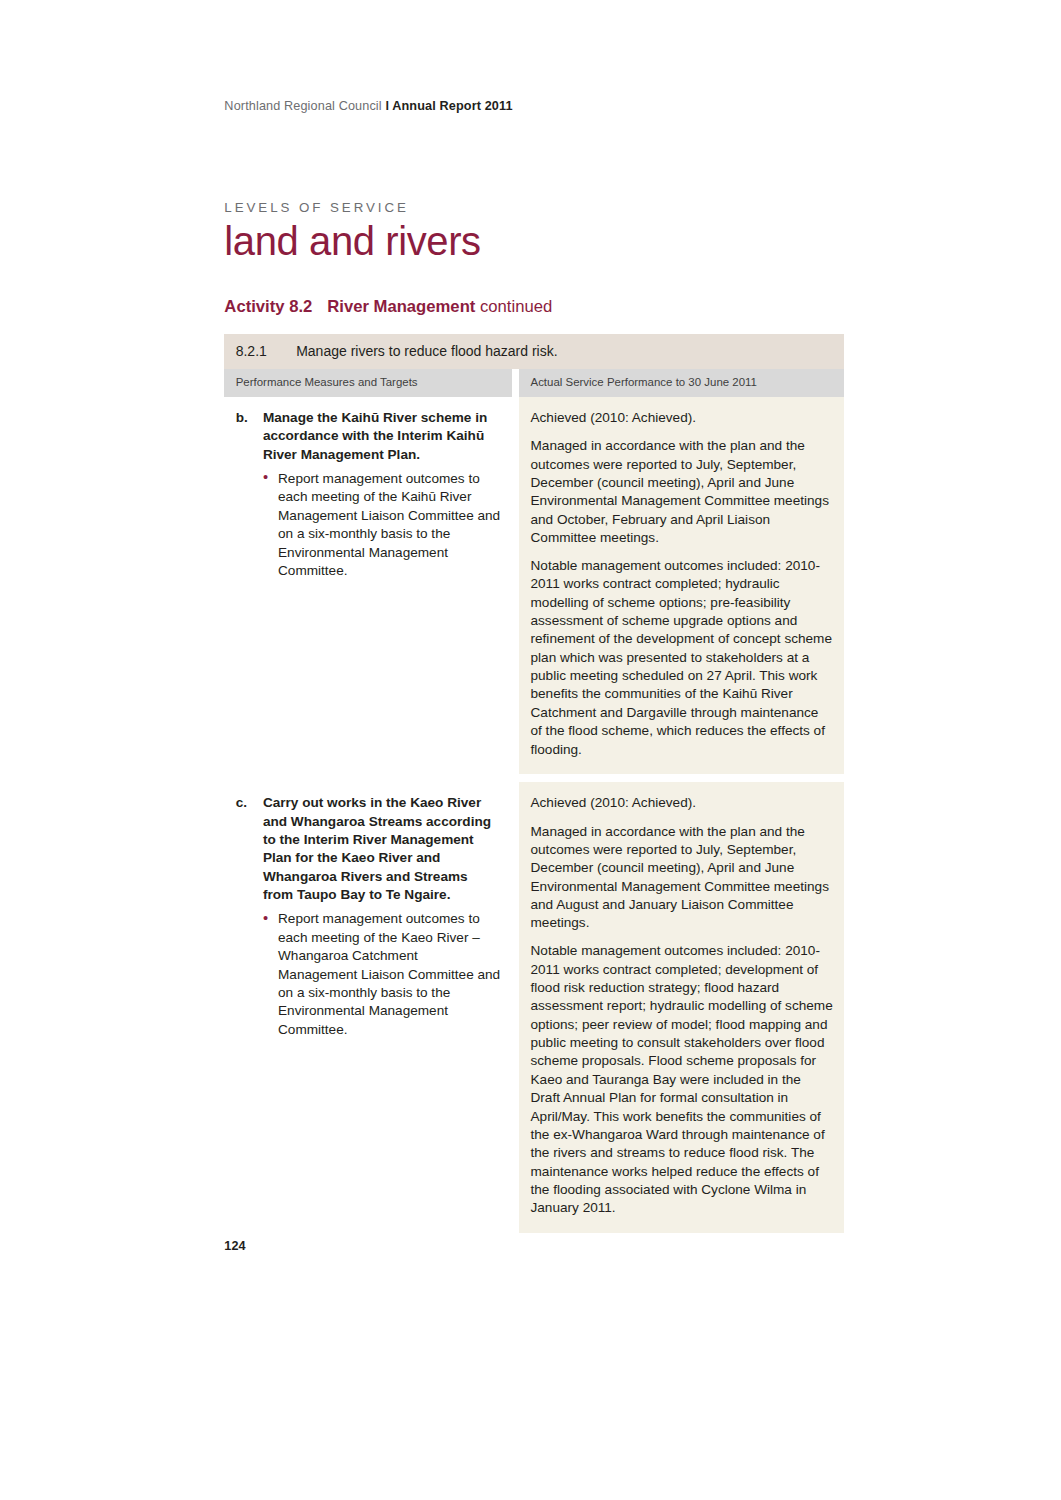Northland Regional Council l Annual Report 2011
Levels of Service
land and rivers
Activity 8.2 River Management continued
| 8.2.1 Manage rivers to reduce flood hazard risk. |
| Performance Measures and Targets | Actual Service Performance to 30 June 2011 |
| b. Manage the Kaihū River scheme in accordance with the Interim Kaihū River Management Plan. Report management outcomes to each meeting of the Kaihū River Management Liaison Committee and on a six-monthly basis to the Environmental Management Committee. | Achieved (2010: Achieved). Managed in accordance with the plan and the outcomes were reported to July, September, December (council meeting), April and June Environmental Management Committee meetings and October, February and April Liaison Committee meetings. Notable management outcomes included: 2010-2011 works contract completed; hydraulic modelling of scheme options; pre-feasibility assessment of scheme upgrade options and refinement of the development of concept scheme plan which was presented to stakeholders at a public meeting scheduled on 27 April. This work benefits the communities of the Kaihū River Catchment and Dargaville through maintenance of the flood scheme, which reduces the effects of flooding. |
| c. Carry out works in the Kaeo River and Whangaroa Streams according to the Interim River Management Plan for the Kaeo River and Whangaroa Rivers and Streams from Taupo Bay to Te Ngaire. Report management outcomes to each meeting of the Kaeo River – Whangaroa Catchment Management Liaison Committee and on a six-monthly basis to the Environmental Management Committee. | Achieved (2010: Achieved). Managed in accordance with the plan and the outcomes were reported to July, September, December (council meeting), April and June Environmental Management Committee meetings and August and January Liaison Committee meetings. Notable management outcomes included: 2010-2011 works contract completed; development of flood risk reduction strategy; flood hazard assessment report; hydraulic modelling of scheme options; peer review of model; flood mapping and public meeting to consult stakeholders over flood scheme proposals. Flood scheme proposals for Kaeo and Tauranga Bay were included in the Draft Annual Plan for formal consultation in April/May. This work benefits the communities of the ex-Whangaroa Ward through maintenance of the rivers and streams to reduce flood risk. The maintenance works helped reduce the effects of the flooding associated with Cyclone Wilma in January 2011. |
124